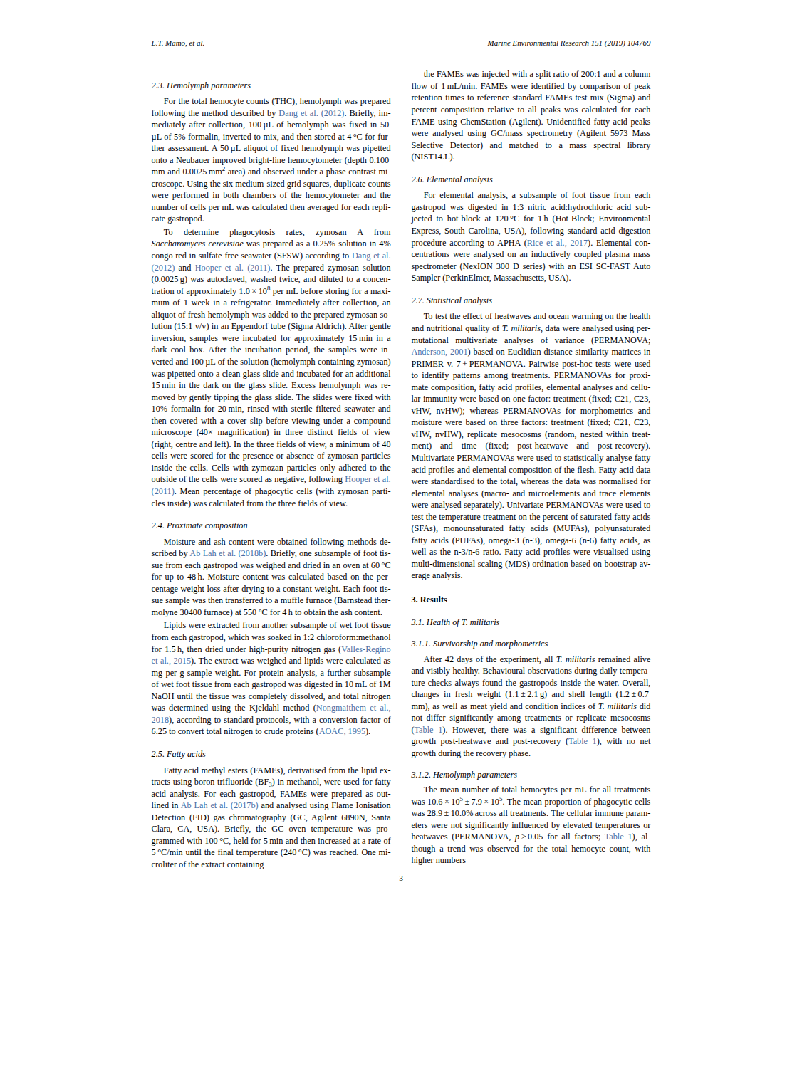L.T. Mamo, et al.
Marine Environmental Research 151 (2019) 104769
2.3. Hemolymph parameters
For the total hemocyte counts (THC), hemolymph was prepared following the method described by Dang et al. (2012). Briefly, immediately after collection, 100 µL of hemolymph was fixed in 50 µL of 5% formalin, inverted to mix, and then stored at 4 °C for further assessment. A 50 µL aliquot of fixed hemolymph was pipetted onto a Neubauer improved bright-line hemocytometer (depth 0.100 mm and 0.0025 mm2 area) and observed under a phase contrast microscope. Using the six medium-sized grid squares, duplicate counts were performed in both chambers of the hemocytometer and the number of cells per mL was calculated then averaged for each replicate gastropod.
To determine phagocytosis rates, zymosan A from Saccharomyces cerevisiae was prepared as a 0.25% solution in 4% congo red in sulfate-free seawater (SFSW) according to Dang et al. (2012) and Hooper et al. (2011). The prepared zymosan solution (0.0025 g) was autoclaved, washed twice, and diluted to a concentration of approximately 1.0 × 108 per mL before storing for a maximum of 1 week in a refrigerator. Immediately after collection, an aliquot of fresh hemolymph was added to the prepared zymosan solution (15:1 v/v) in an Eppendorf tube (Sigma Aldrich). After gentle inversion, samples were incubated for approximately 15 min in a dark cool box. After the incubation period, the samples were inverted and 100 µL of the solution (hemolymph containing zymosan) was pipetted onto a clean glass slide and incubated for an additional 15 min in the dark on the glass slide. Excess hemolymph was removed by gently tipping the glass slide. The slides were fixed with 10% formalin for 20 min, rinsed with sterile filtered seawater and then covered with a cover slip before viewing under a compound microscope (40× magnification) in three distinct fields of view (right, centre and left). In the three fields of view, a minimum of 40 cells were scored for the presence or absence of zymosan particles inside the cells. Cells with zymozan particles only adhered to the outside of the cells were scored as negative, following Hooper et al. (2011). Mean percentage of phagocytic cells (with zymosan particles inside) was calculated from the three fields of view.
2.4. Proximate composition
Moisture and ash content were obtained following methods described by Ab Lah et al. (2018b). Briefly, one subsample of foot tissue from each gastropod was weighed and dried in an oven at 60 °C for up to 48 h. Moisture content was calculated based on the percentage weight loss after drying to a constant weight. Each foot tissue sample was then transferred to a muffle furnace (Barnstead thermolyne 30400 furnace) at 550 °C for 4 h to obtain the ash content.
Lipids were extracted from another subsample of wet foot tissue from each gastropod, which was soaked in 1:2 chloroform:methanol for 1.5 h, then dried under high-purity nitrogen gas (Valles-Regino et al., 2015). The extract was weighed and lipids were calculated as mg per g sample weight. For protein analysis, a further subsample of wet foot tissue from each gastropod was digested in 10 mL of 1M NaOH until the tissue was completely dissolved, and total nitrogen was determined using the Kjeldahl method (Nongmaithem et al., 2018), according to standard protocols, with a conversion factor of 6.25 to convert total nitrogen to crude proteins (AOAC, 1995).
2.5. Fatty acids
Fatty acid methyl esters (FAMEs), derivatised from the lipid extracts using boron trifluoride (BF3) in methanol, were used for fatty acid analysis. For each gastropod, FAMEs were prepared as outlined in Ab Lah et al. (2017b) and analysed using Flame Ionisation Detection (FID) gas chromatography (GC, Agilent 6890N, Santa Clara, CA, USA). Briefly, the GC oven temperature was programmed with 100 °C, held for 5 min and then increased at a rate of 5 °C/min until the final temperature (240 °C) was reached. One microliter of the extract containing
the FAMEs was injected with a split ratio of 200:1 and a column flow of 1 mL/min. FAMEs were identified by comparison of peak retention times to reference standard FAMEs test mix (Sigma) and percent composition relative to all peaks was calculated for each FAME using ChemStation (Agilent). Unidentified fatty acid peaks were analysed using GC/mass spectrometry (Agilent 5973 Mass Selective Detector) and matched to a mass spectral library (NIST14.L).
2.6. Elemental analysis
For elemental analysis, a subsample of foot tissue from each gastropod was digested in 1:3 nitric acid:hydrochloric acid subjected to hot-block at 120 °C for 1 h (Hot-Block; Environmental Express, South Carolina, USA), following standard acid digestion procedure according to APHA (Rice et al., 2017). Elemental concentrations were analysed on an inductively coupled plasma mass spectrometer (NexION 300 D series) with an ESI SC-FAST Auto Sampler (PerkinElmer, Massachusetts, USA).
2.7. Statistical analysis
To test the effect of heatwaves and ocean warming on the health and nutritional quality of T. militaris, data were analysed using permutational multivariate analyses of variance (PERMANOVA; Anderson, 2001) based on Euclidian distance similarity matrices in PRIMER v. 7 + PERMANOVA. Pairwise post-hoc tests were used to identify patterns among treatments. PERMANOVAs for proximate composition, fatty acid profiles, elemental analyses and cellular immunity were based on one factor: treatment (fixed; C21, C23, vHW, nvHW); whereas PERMANOVAs for morphometrics and moisture were based on three factors: treatment (fixed; C21, C23, vHW, nvHW), replicate mesocosms (random, nested within treatment) and time (fixed; post-heatwave and post-recovery). Multivariate PERMANOVAs were used to statistically analyse fatty acid profiles and elemental composition of the flesh. Fatty acid data were standardised to the total, whereas the data was normalised for elemental analyses (macro- and microelements and trace elements were analysed separately). Univariate PERMANOVAs were used to test the temperature treatment on the percent of saturated fatty acids (SFAs), monounsaturated fatty acids (MUFAs), polyunsaturated fatty acids (PUFAs), omega-3 (n-3), omega-6 (n-6) fatty acids, as well as the n-3/n-6 ratio. Fatty acid profiles were visualised using multi-dimensional scaling (MDS) ordination based on bootstrap average analysis.
3. Results
3.1. Health of T. militaris
3.1.1. Survivorship and morphometrics
After 42 days of the experiment, all T. militaris remained alive and visibly healthy. Behavioural observations during daily temperature checks always found the gastropods inside the water. Overall, changes in fresh weight (1.1 ± 2.1 g) and shell length (1.2 ± 0.7 mm), as well as meat yield and condition indices of T. militaris did not differ significantly among treatments or replicate mesocosms (Table 1). However, there was a significant difference between growth post-heatwave and post-recovery (Table 1), with no net growth during the recovery phase.
3.1.2. Hemolymph parameters
The mean number of total hemocytes per mL for all treatments was 10.6 × 105 ± 7.9 × 105. The mean proportion of phagocytic cells was 28.9 ± 10.0% across all treatments. The cellular immune parameters were not significantly influenced by elevated temperatures or heatwaves (PERMANOVA, p > 0.05 for all factors; Table 1), although a trend was observed for the total hemocyte count, with higher numbers
3